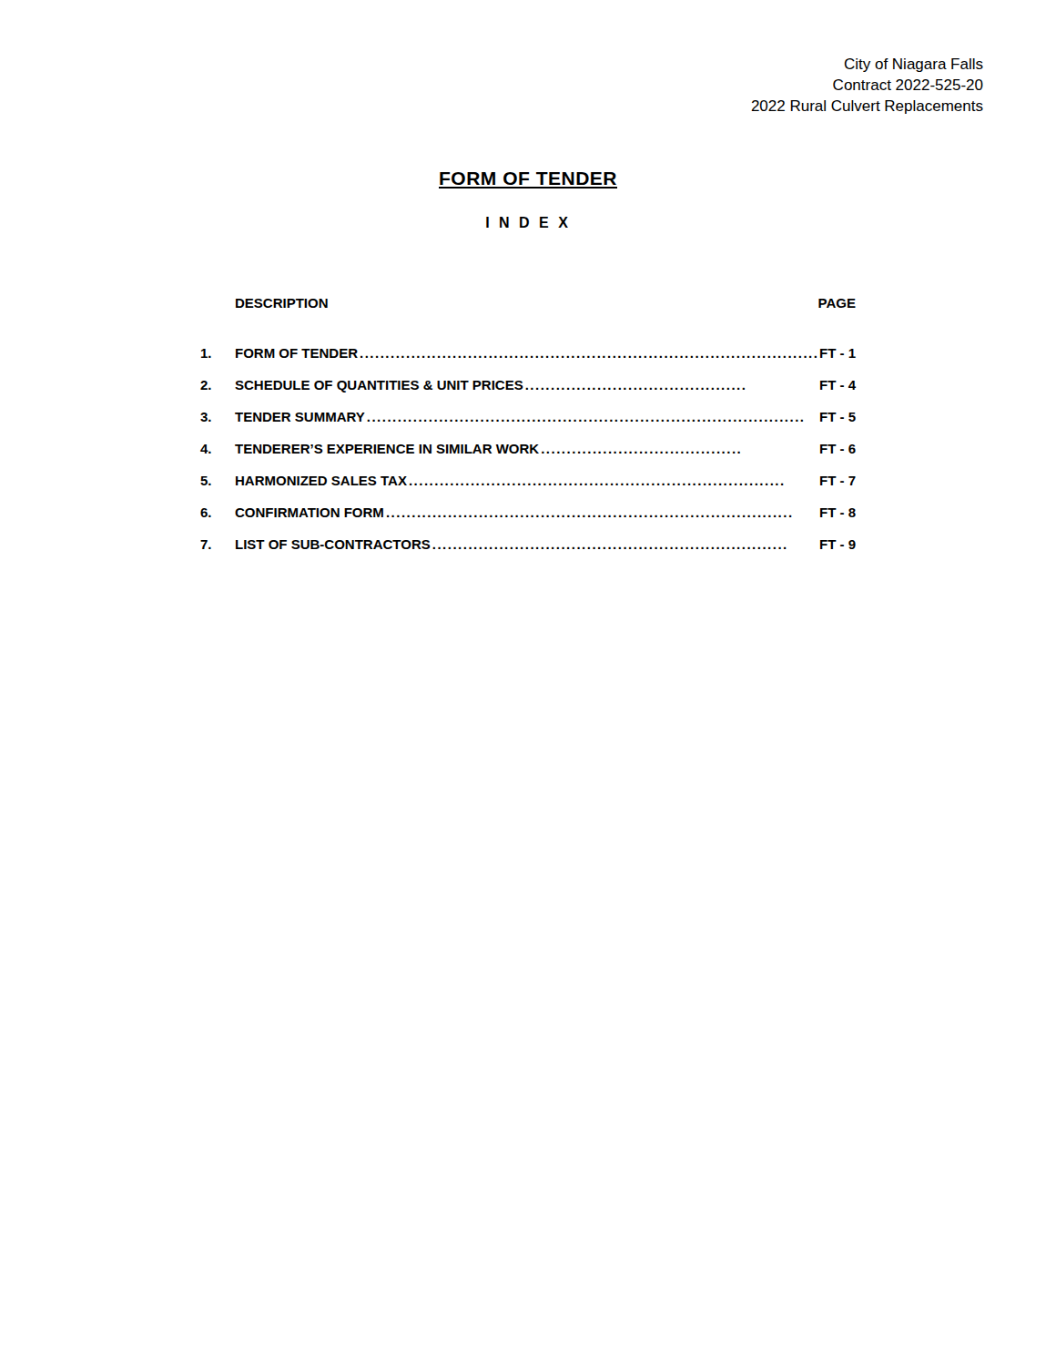City of Niagara Falls
Contract 2022-525-20
2022 Rural Culvert Replacements
FORM OF TENDER
I N D E X
DESCRIPTION PAGE
1. FORM OF TENDER ......................................................................................... FT - 1
2. SCHEDULE OF QUANTITIES & UNIT PRICES ........................................... FT - 4
3. TENDER SUMMARY ..................................................................................... FT - 5
4. TENDERER’S EXPERIENCE IN SIMILAR WORK ....................................... FT - 6
5. HARMONIZED SALES TAX ......................................................................... FT - 7
6. CONFIRMATION FORM ............................................................................... FT - 8
7. LIST OF SUB-CONTRACTORS ..................................................................... FT - 9